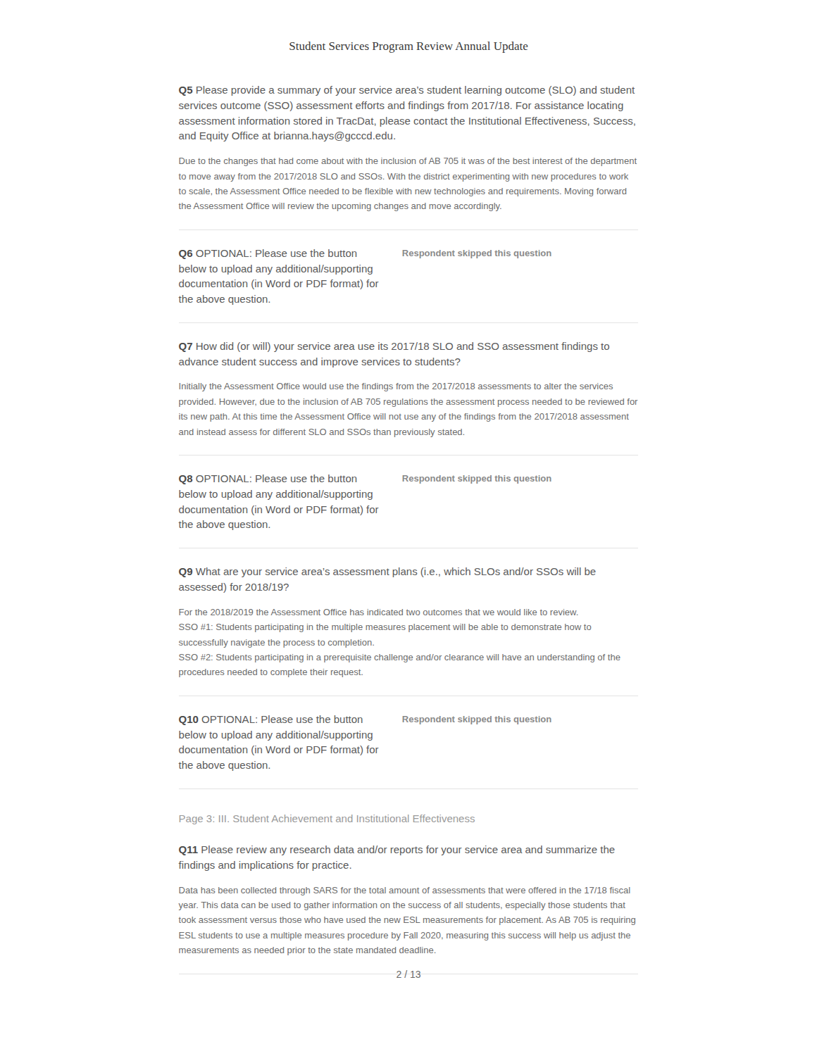Student Services Program Review Annual Update
Q5 Please provide a summary of your service area’s student learning outcome (SLO) and student services outcome (SSO) assessment efforts and findings from 2017/18. For assistance locating assessment information stored in TracDat, please contact the Institutional Effectiveness, Success, and Equity Office at brianna.hays@gcccd.edu.
Due to the changes that had come about with the inclusion of AB 705 it was of the best interest of the department to move away from the 2017/2018 SLO and SSOs. With the district experimenting with new procedures to work to scale, the Assessment Office needed to be flexible with new technologies and requirements. Moving forward the Assessment Office will review the upcoming changes and move accordingly.
Q6 OPTIONAL: Please use the button below to upload any additional/supporting documentation (in Word or PDF format) for the above question.
Respondent skipped this question
Q7 How did (or will) your service area use its 2017/18 SLO and SSO assessment findings to advance student success and improve services to students?
Initially the Assessment Office would use the findings from the 2017/2018 assessments to alter the services provided. However, due to the inclusion of AB 705 regulations the assessment process needed to be reviewed for its new path. At this time the Assessment Office will not use any of the findings from the 2017/2018 assessment and instead assess for different SLO and SSOs than previously stated.
Q8 OPTIONAL: Please use the button below to upload any additional/supporting documentation (in Word or PDF format) for the above question.
Respondent skipped this question
Q9 What are your service area’s assessment plans (i.e., which SLOs and/or SSOs will be assessed) for 2018/19?
For the 2018/2019 the Assessment Office has indicated two outcomes that we would like to review.
SSO #1: Students participating in the multiple measures placement will be able to demonstrate how to successfully navigate the process to completion.
SSO #2: Students participating in a prerequisite challenge and/or clearance will have an understanding of the procedures needed to complete their request.
Q10 OPTIONAL: Please use the button below to upload any additional/supporting documentation (in Word or PDF format) for the above question.
Respondent skipped this question
Page 3: III. Student Achievement and Institutional Effectiveness
Q11 Please review any research data and/or reports for your service area and summarize the findings and implications for practice.
Data has been collected through SARS for the total amount of assessments that were offered in the 17/18 fiscal year. This data can be used to gather information on the success of all students, especially those students that took assessment versus those who have used the new ESL measurements for placement. As AB 705 is requiring ESL students to use a multiple measures procedure by Fall 2020, measuring this success will help us adjust the measurements as needed prior to the state mandated deadline.
2 / 13